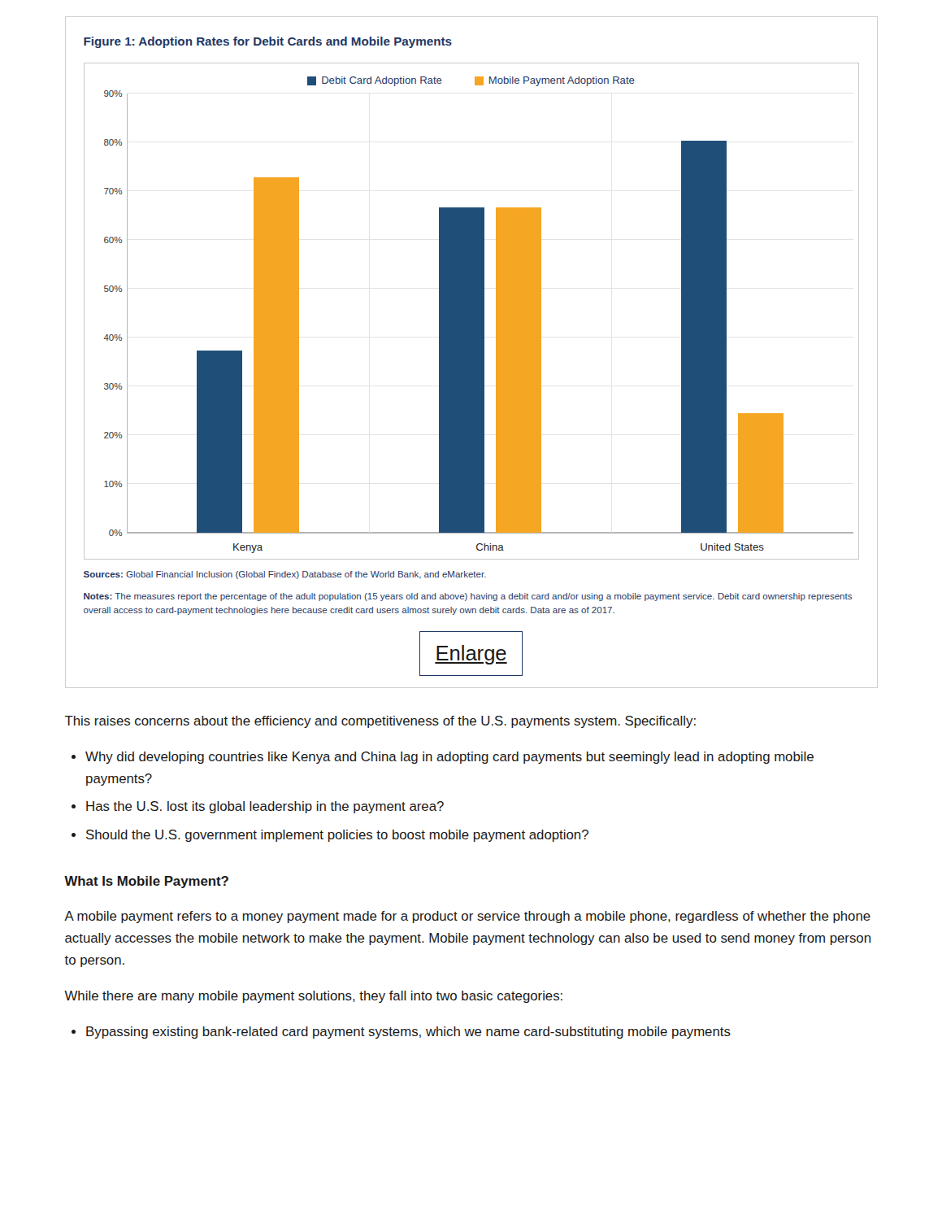Figure 1: Adoption Rates for Debit Cards and Mobile Payments
Debit Card Adoption Rate
Mobile Payment Adoption Rate
90%
80%
70%
60%
50%
40%
30%
20%
10%
0%
Kenya
China
United States
Sources: Global Financial Inclusion (Global Findex) Database of the World Bank, and eMarketer.
Notes: The measures report the percentage of the adult population (15 years old and above) having a debit card and/or using a mobile payment service. Debit card ownership represents overall access to card-payment technologies here because credit card users almost surely own debit cards. Data are as of 2017.
Enlarge
This raises concerns about the efficiency and competitiveness of the U.S. payments system. Specifically:
Why did developing countries like Kenya and China lag in adopting card payments but seemingly lead in adopting mobile payments?
Has the U.S. lost its global leadership in the payment area?
Should the U.S. government implement policies to boost mobile payment adoption?
What Is Mobile Payment?
A mobile payment refers to a money payment made for a product or service through a mobile phone, regardless of whether the phone actually accesses the mobile network to make the payment. Mobile payment technology can also be used to send money from person to person.
While there are many mobile payment solutions, they fall into two basic categories:
Bypassing existing bank-related card payment systems, which we name card-substituting mobile payments